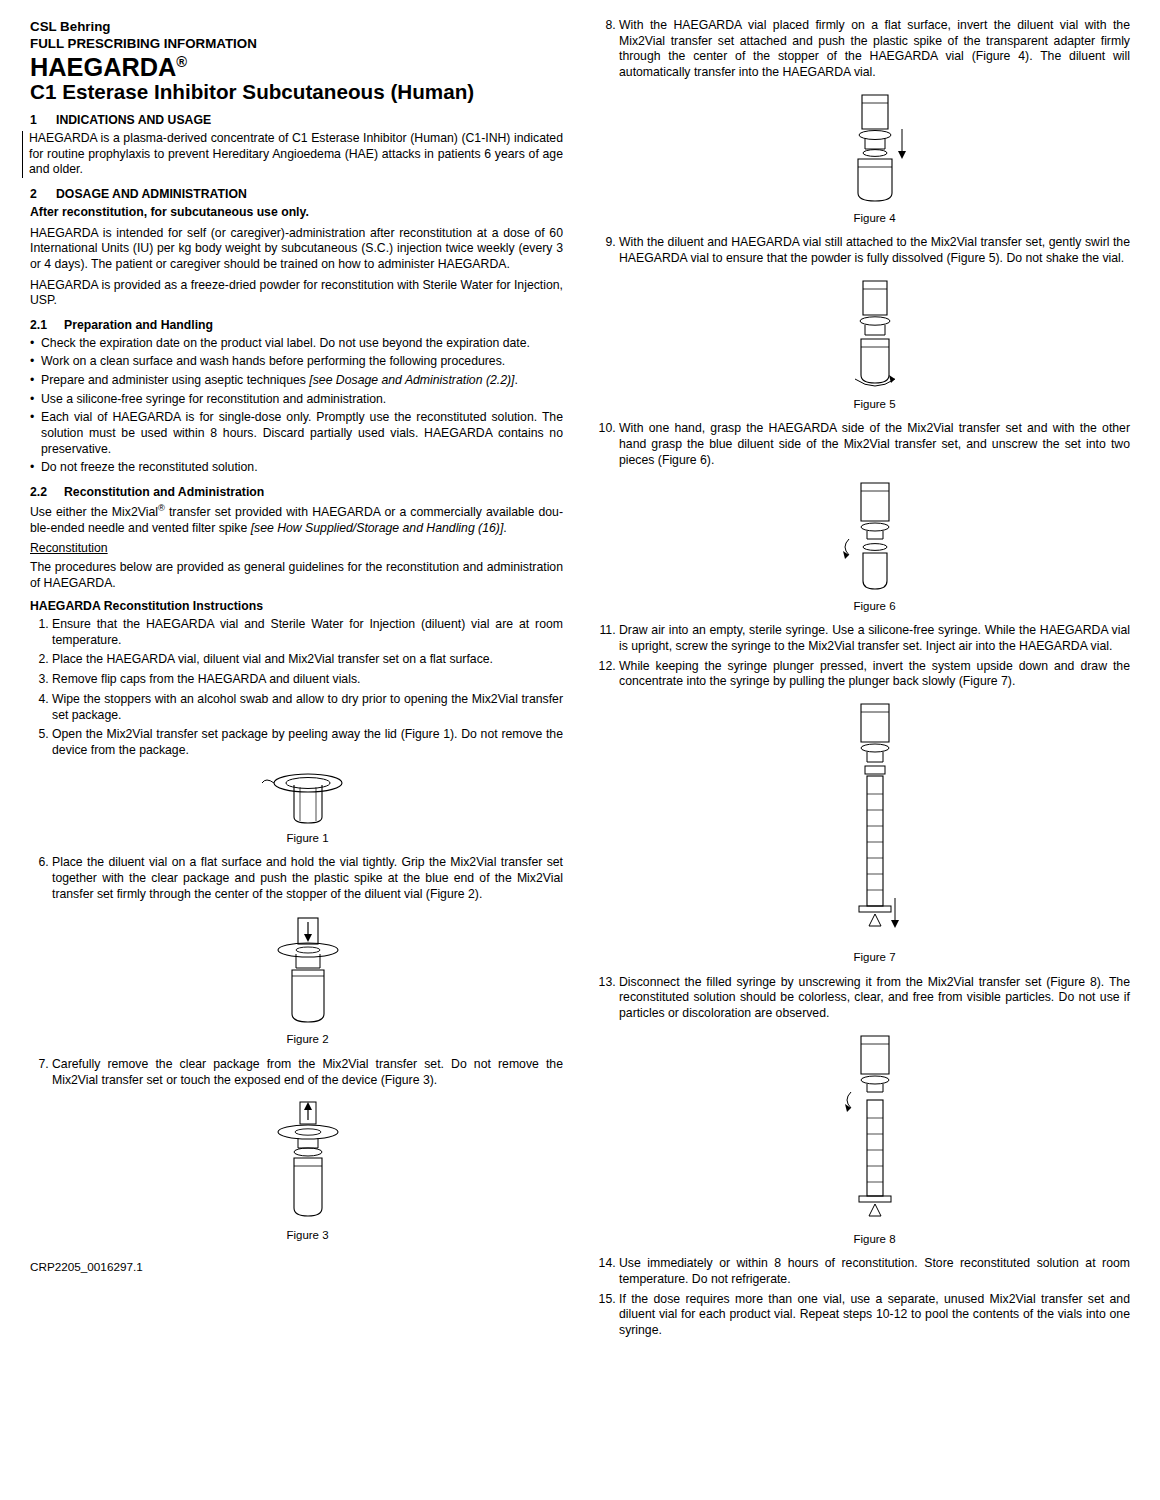CSL Behring
FULL PRESCRIBING INFORMATION
HAEGARDA®
C1 Esterase Inhibitor Subcutaneous (Human)
1 INDICATIONS AND USAGE
HAEGARDA is a plasma-derived concentrate of C1 Esterase Inhibitor (Human) (C1-INH) indicated for routine prophylaxis to prevent Hereditary Angioedema (HAE) attacks in patients 6 years of age and older.
2 DOSAGE AND ADMINISTRATION
After reconstitution, for subcutaneous use only.
HAEGARDA is intended for self (or caregiver)-administration after reconstitution at a dose of 60 International Units (IU) per kg body weight by subcutaneous (S.C.) injection twice weekly (every 3 or 4 days). The patient or caregiver should be trained on how to administer HAEGARDA.
HAEGARDA is provided as a freeze-dried powder for reconstitution with Sterile Water for Injection, USP.
2.1 Preparation and Handling
Check the expiration date on the product vial label. Do not use beyond the expiration date.
Work on a clean surface and wash hands before performing the following procedures.
Prepare and administer using aseptic techniques [see Dosage and Administration (2.2)].
Use a silicone-free syringe for reconstitution and administration.
Each vial of HAEGARDA is for single-dose only. Promptly use the reconstituted solution. The solution must be used within 8 hours. Discard partially used vials. HAEGARDA contains no preservative.
Do not freeze the reconstituted solution.
2.2 Reconstitution and Administration
Use either the Mix2Vial® transfer set provided with HAEGARDA or a commercially available double-ended needle and vented filter spike [see How Supplied/Storage and Handling (16)].
Reconstitution
The procedures below are provided as general guidelines for the reconstitution and administration of HAEGARDA.
HAEGARDA Reconstitution Instructions
Ensure that the HAEGARDA vial and Sterile Water for Injection (diluent) vial are at room temperature.
Place the HAEGARDA vial, diluent vial and Mix2Vial transfer set on a flat surface.
Remove flip caps from the HAEGARDA and diluent vials.
Wipe the stoppers with an alcohol swab and allow to dry prior to opening the Mix2Vial transfer set package.
Open the Mix2Vial transfer set package by peeling away the lid (Figure 1). Do not remove the device from the package.
Figure 1
Place the diluent vial on a flat surface and hold the vial tightly. Grip the Mix2Vial transfer set together with the clear package and push the plastic spike at the blue end of the Mix2Vial transfer set firmly through the center of the stopper of the diluent vial (Figure 2).
Figure 2
Carefully remove the clear package from the Mix2Vial transfer set. Do not remove the Mix2Vial transfer set or touch the exposed end of the device (Figure 3).
Figure 3
CRP2205_0016297.1
With the HAEGARDA vial placed firmly on a flat surface, invert the diluent vial with the Mix2Vial transfer set attached and push the plastic spike of the transparent adapter firmly through the center of the stopper of the HAEGARDA vial (Figure 4). The diluent will automatically transfer into the HAEGARDA vial.
Figure 4
With the diluent and HAEGARDA vial still attached to the Mix2Vial transfer set, gently swirl the HAEGARDA vial to ensure that the powder is fully dissolved (Figure 5). Do not shake the vial.
Figure 5
With one hand, grasp the HAEGARDA side of the Mix2Vial transfer set and with the other hand grasp the blue diluent side of the Mix2Vial transfer set, and unscrew the set into two pieces (Figure 6).
Figure 6
Draw air into an empty, sterile syringe. Use a silicone-free syringe. While the HAEGARDA vial is upright, screw the syringe to the Mix2Vial transfer set. Inject air into the HAEGARDA vial.
While keeping the syringe plunger pressed, invert the system upside down and draw the concentrate into the syringe by pulling the plunger back slowly (Figure 7).
Figure 7
Disconnect the filled syringe by unscrewing it from the Mix2Vial transfer set (Figure 8). The reconstituted solution should be colorless, clear, and free from visible particles. Do not use if particles or discoloration are observed.
Figure 8
Use immediately or within 8 hours of reconstitution. Store reconstituted solution at room temperature. Do not refrigerate.
If the dose requires more than one vial, use a separate, unused Mix2Vial transfer set and diluent vial for each product vial. Repeat steps 10-12 to pool the contents of the vials into one syringe.